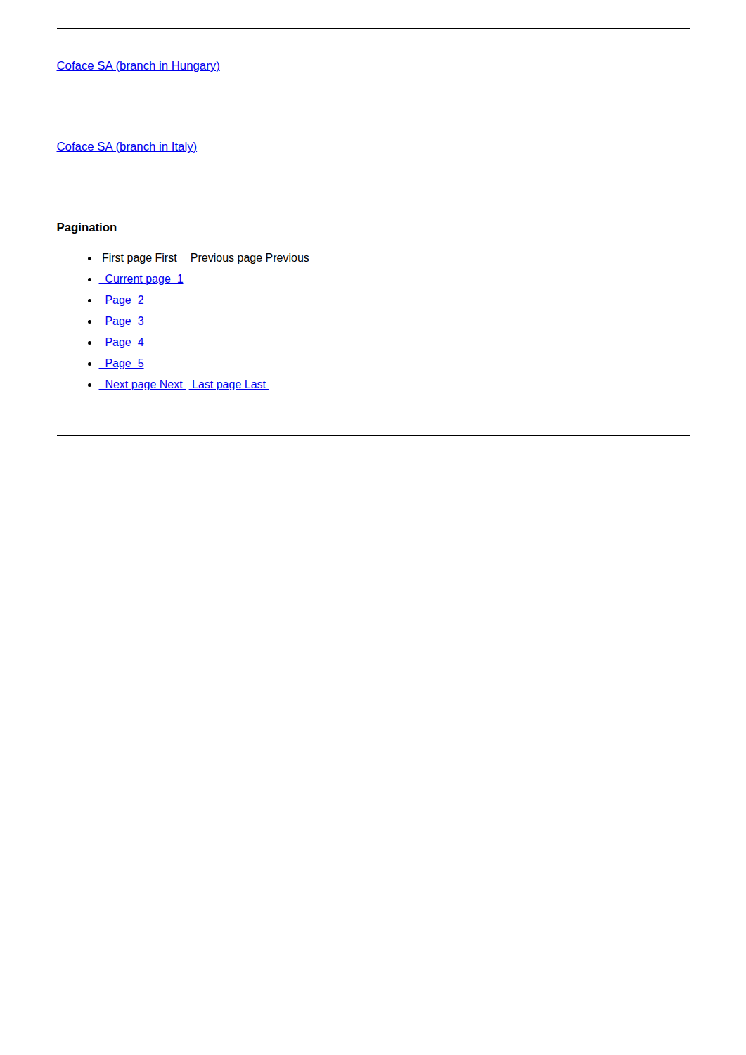Coface SA (branch in Hungary)
Coface SA (branch in Italy)
Pagination
First page First Previous page Previous
Current page 1
Page 2
Page 3
Page 4
Page 5
Next page Next Last page Last